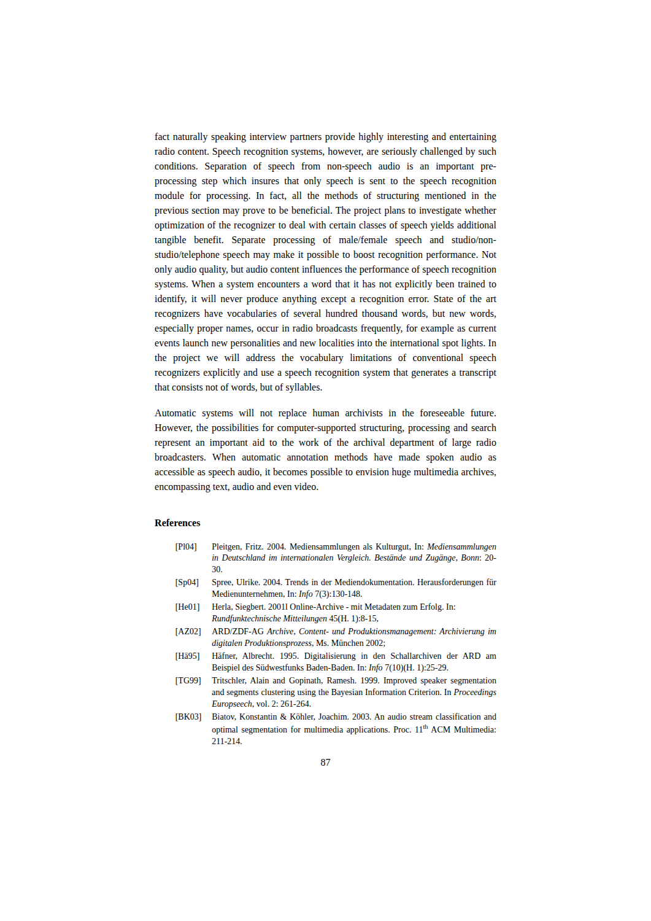fact naturally speaking interview partners provide highly interesting and entertaining radio content. Speech recognition systems, however, are seriously challenged by such conditions. Separation of speech from non-speech audio is an important pre-processing step which insures that only speech is sent to the speech recognition module for processing. In fact, all the methods of structuring mentioned in the previous section may prove to be beneficial. The project plans to investigate whether optimization of the recognizer to deal with certain classes of speech yields additional tangible benefit. Separate processing of male/female speech and studio/non-studio/telephone speech may make it possible to boost recognition performance. Not only audio quality, but audio content influences the performance of speech recognition systems. When a system encounters a word that it has not explicitly been trained to identify, it will never produce anything except a recognition error. State of the art recognizers have vocabularies of several hundred thousand words, but new words, especially proper names, occur in radio broadcasts frequently, for example as current events launch new personalities and new localities into the international spot lights. In the project we will address the vocabulary limitations of conventional speech recognizers explicitly and use a speech recognition system that generates a transcript that consists not of words, but of syllables.
Automatic systems will not replace human archivists in the foreseeable future. However, the possibilities for computer-supported structuring, processing and search represent an important aid to the work of the archival department of large radio broadcasters. When automatic annotation methods have made spoken audio as accessible as speech audio, it becomes possible to envision huge multimedia archives, encompassing text, audio and even video.
References
[Pl04]
Pleitgen, Fritz. 2004. Mediensammlungen als Kulturgut, In: Mediensammlungen in Deutschland im internationalen Vergleich. Bestände und Zugänge, Bonn: 20-30.
[Sp04]
Spree, Ulrike. 2004. Trends in der Mediendokumentation. Herausforderungen für Medienunternehmen, In: Info 7(3):130-148.
[He01]
Herla, Siegbert. 2001l Online-Archive - mit Metadaten zum Erfolg. In:
Rundfunktechnische Mitteilungen 45(H. 1):8-15,
[AZ02]
ARD/ZDF-AG Archive, Content- und Produktionsmanagement: Archivierung im digitalen Produktionsprozess, Ms. München 2002;
[Hä95]
Häfner, Albrecht. 1995. Digitalisierung in den Schallarchiven der ARD am Beispiel des Südwestfunks Baden-Baden. In: Info 7(10)(H. 1):25-29.
[TG99]
Tritschler, Alain and Gopinath, Ramesh. 1999. Improved speaker segmentation and segments clustering using the Bayesian Information Criterion. In Proceedings Europseech, vol. 2: 261-264.
[BK03]
Biatov, Konstantin & Köhler, Joachim. 2003. An audio stream classification and optimal segmentation for multimedia applications. Proc. 11th ACM Multimedia: 211-214.
87